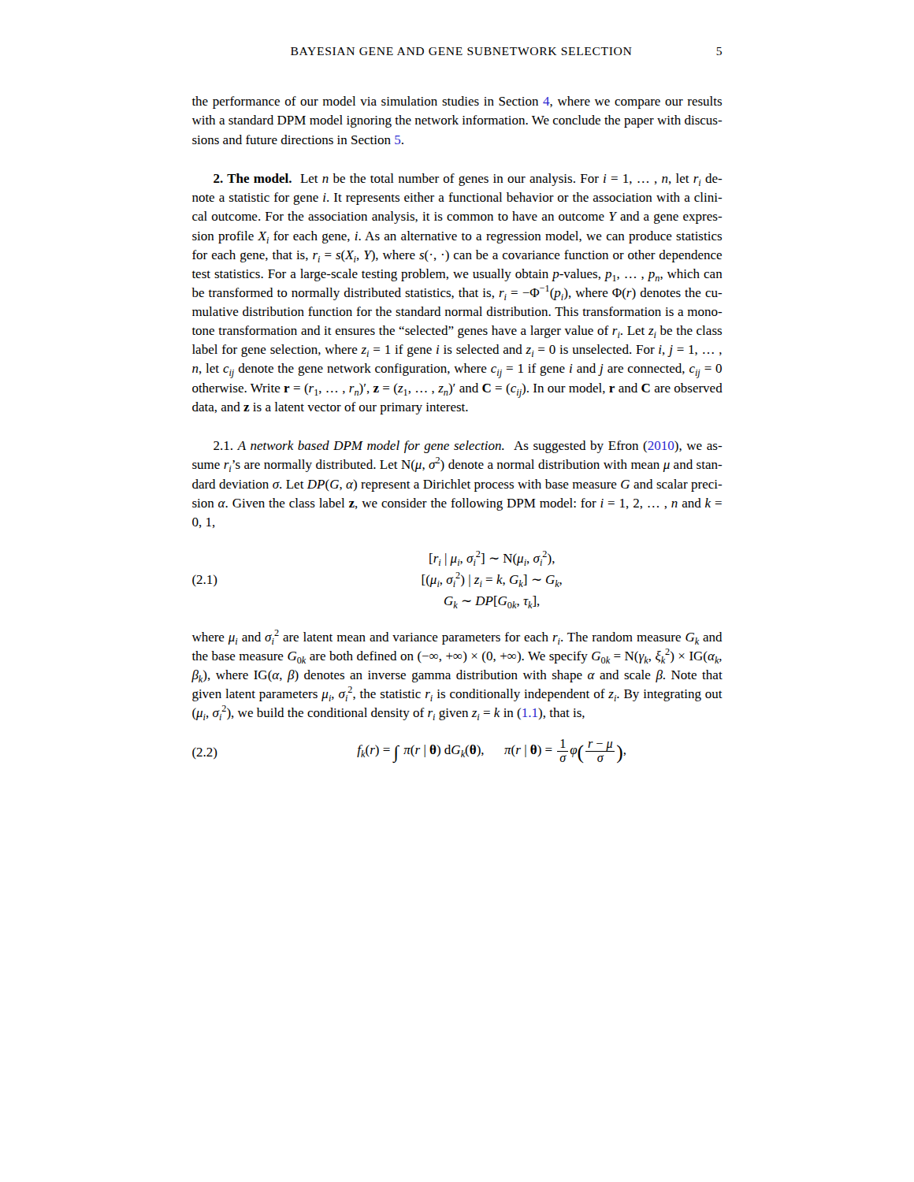BAYESIAN GENE AND GENE SUBNETWORK SELECTION 5
the performance of our model via simulation studies in Section 4, where we compare our results with a standard DPM model ignoring the network information. We conclude the paper with discussions and future directions in Section 5.
2. The model. Let n be the total number of genes in our analysis. For i = 1, … , n, let ri denote a statistic for gene i. It represents either a functional behavior or the association with a clinical outcome. For the association analysis, it is common to have an outcome Y and a gene expression profile Xi for each gene, i. As an alternative to a regression model, we can produce statistics for each gene, that is, ri = s(Xi, Y), where s(·, ·) can be a covariance function or other dependence test statistics. For a large-scale testing problem, we usually obtain p-values, p1, … , pn, which can be transformed to normally distributed statistics, that is, ri = −Φ−1(pi), where Φ(r) denotes the cumulative distribution function for the standard normal distribution. This transformation is a monotone transformation and it ensures the “selected” genes have a larger value of ri. Let zi be the class label for gene selection, where zi = 1 if gene i is selected and zi = 0 is unselected. For i, j = 1, … , n, let cij denote the gene network configuration, where cij = 1 if gene i and j are connected, cij = 0 otherwise. Write r = (r1, … , rn)′, z = (z1, … , zn)′ and C = (cij). In our model, r and C are observed data, and z is a latent vector of our primary interest.
2.1. A network based DPM model for gene selection. As suggested by Efron (2010), we assume ri’s are normally distributed. Let N(μ, σ2) denote a normal distribution with mean μ and standard deviation σ. Let DP(G, α) represent a Dirichlet process with base measure G and scalar precision α. Given the class label z, we consider the following DPM model: for i = 1, 2, … , n and k = 0, 1,
(2.1)
[ri | μi, σi2] ∼ N(μi, σi2), [(μi, σi2) | zi = k, Gk] ∼ Gk, Gk ∼ DP[G0k, τk],
where μi and σi2 are latent mean and variance parameters for each ri. The random measure Gk and the base measure G0k are both defined on (−∞, +∞) × (0, +∞). We specify G0k = N(γk, ξk2) × IG(αk, βk), where IG(α, β) denotes an inverse gamma distribution with shape α and scale β. Note that given latent parameters μi, σi2, the statistic ri is conditionally independent of zi. By integrating out (μi, σi2), we build the conditional density of ri given zi = k in (1.1), that is,
(2.2)
fk(r) = ∫ π(r | θ) dGk(θ), π(r | θ) = 1 σ φ(r − μ σ),